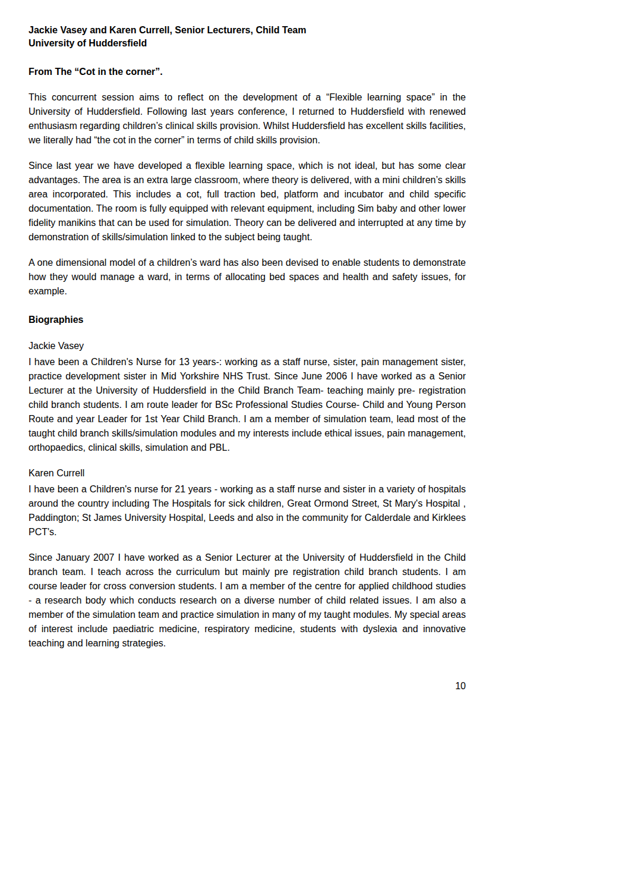Jackie Vasey and Karen Currell, Senior Lecturers, Child Team
University of Huddersfield
From The “Cot in the corner”.
This concurrent session aims to reflect on the development of a “Flexible learning space” in the University of Huddersfield. Following last years conference, I returned to Huddersfield with renewed enthusiasm regarding children’s clinical skills provision. Whilst Huddersfield has excellent skills facilities, we literally had “the cot in the corner” in terms of child skills provision.
Since last year we have developed a flexible learning space, which is not ideal, but has some clear advantages. The area is an extra large classroom, where theory is delivered, with a mini children’s skills area incorporated. This includes a cot, full traction bed, platform and incubator and child specific documentation. The room is fully equipped with relevant equipment, including Sim baby and other lower fidelity manikins that can be used for simulation. Theory can be delivered and interrupted at any time by demonstration of skills/simulation linked to the subject being taught.
A one dimensional model of a children’s ward has also been devised to enable students to demonstrate how they would manage a ward, in terms of allocating bed spaces and health and safety issues, for example.
Biographies
Jackie Vasey
I have been a Children's Nurse for 13 years-: working as a staff nurse, sister, pain management sister, practice development sister in Mid Yorkshire NHS Trust. Since June 2006 I have worked as a Senior Lecturer at the University of Huddersfield in the Child Branch Team- teaching mainly pre- registration child branch students. I am route leader for BSc Professional Studies Course- Child and Young Person Route and year Leader for 1st Year Child Branch. I am a member of simulation team, lead most of the taught child branch skills/simulation modules and my interests include ethical issues, pain management, orthopaedics, clinical skills, simulation and PBL.
Karen Currell
I have been a Children's nurse for 21 years - working as a staff nurse and sister in a variety of hospitals around the country including The Hospitals for sick children, Great Ormond Street, St Mary's Hospital , Paddington; St James University Hospital, Leeds and also in the community for Calderdale and Kirklees PCT's.
Since January 2007 I have worked as a Senior Lecturer at the University of Huddersfield in the Child branch team. I teach across the curriculum but mainly pre registration child branch students. I am course leader for cross conversion students. I am a member of the centre for applied childhood studies - a research body which conducts research on a diverse number of child related issues. I am also a member of the simulation team and practice simulation in many of my taught modules. My special areas of interest include paediatric medicine, respiratory medicine, students with dyslexia and innovative teaching and learning strategies.
10